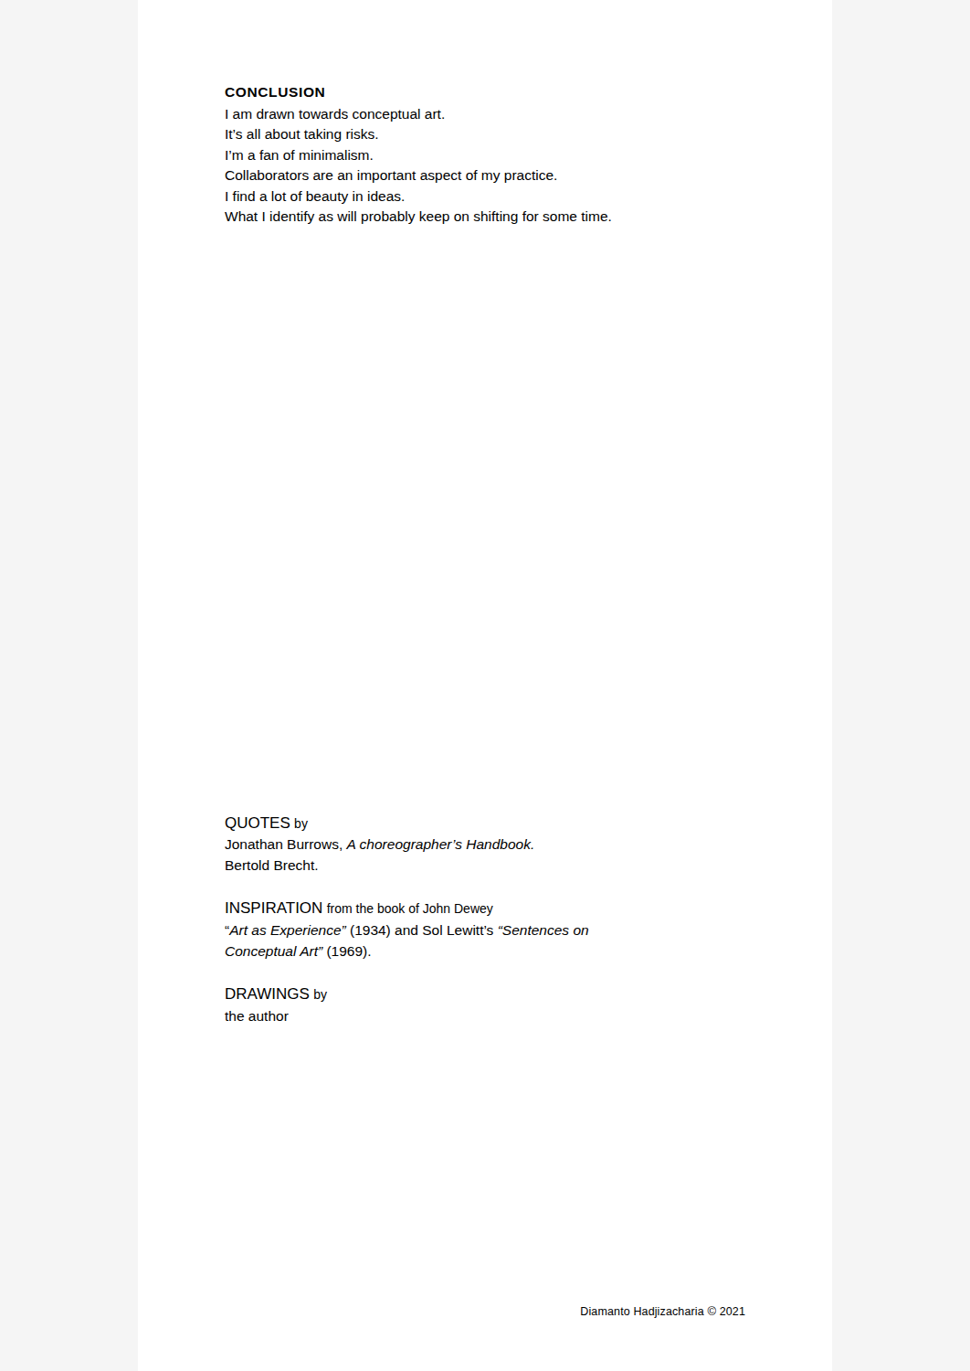Conclusion
I am drawn towards conceptual art.
It’s all about taking risks.
I’m a fan of minimalism.
Collaborators are an important aspect of my practice.
I find a lot of beauty in ideas.
What I identify as will probably keep on shifting for some time.
QUOTES
by
Jonathan Burrows, A choreographer’s Handbook.
Bertold Brecht.
INSPIRATION
from the book of John Dewey
“Art as Experience” (1934) and Sol Lewitt’s “Sentences on Conceptual Art” (1969).
DRAWINGS
by
the author
Diamanto Hadjizacharia © 2021